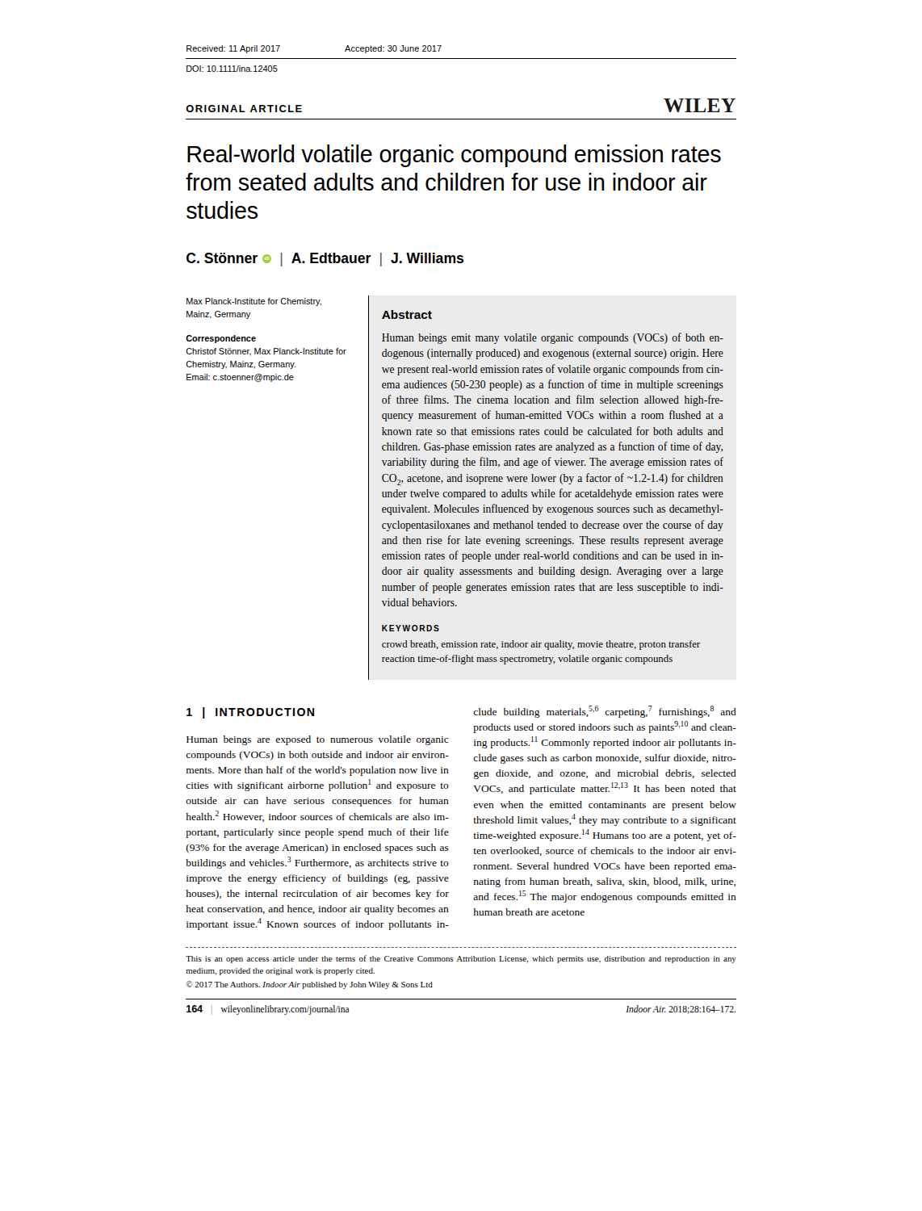Received: 11 April 2017
Accepted: 30 June 2017
DOI: 10.1111/ina.12405
ORIGINAL ARTICLE
WILEY
Real-world volatile organic compound emission rates from seated adults and children for use in indoor air studies
C. Stönner | A. Edtbauer | J. Williams
Max Planck-Institute for Chemistry, Mainz, Germany
Correspondence
Christof Stönner, Max Planck-Institute for Chemistry, Mainz, Germany.
Email: c.stoenner@mpic.de
Abstract
Human beings emit many volatile organic compounds (VOCs) of both endogenous (internally produced) and exogenous (external source) origin. Here we present real-world emission rates of volatile organic compounds from cinema audiences (50-230 people) as a function of time in multiple screenings of three films. The cinema location and film selection allowed high-frequency measurement of human-emitted VOCs within a room flushed at a known rate so that emissions rates could be calculated for both adults and children. Gas-phase emission rates are analyzed as a function of time of day, variability during the film, and age of viewer. The average emission rates of CO2, acetone, and isoprene were lower (by a factor of ~1.2-1.4) for children under twelve compared to adults while for acetaldehyde emission rates were equivalent. Molecules influenced by exogenous sources such as decamethylcyclopentasiloxanes and methanol tended to decrease over the course of day and then rise for late evening screenings. These results represent average emission rates of people under real-world conditions and can be used in indoor air quality assessments and building design. Averaging over a large number of people generates emission rates that are less susceptible to individual behaviors.
KEYWORDS
crowd breath, emission rate, indoor air quality, movie theatre, proton transfer reaction time-of-flight mass spectrometry, volatile organic compounds
1 | INTRODUCTION
Human beings are exposed to numerous volatile organic compounds (VOCs) in both outside and indoor air environments. More than half of the world's population now live in cities with significant airborne pollution1 and exposure to outside air can have serious consequences for human health.2 However, indoor sources of chemicals are also important, particularly since people spend much of their life (93% for the average American) in enclosed spaces such as buildings and vehicles.3 Furthermore, as architects strive to improve the energy efficiency of buildings (eg, passive houses), the internal recirculation of air becomes key for heat conservation, and hence, indoor air quality becomes an important issue.4 Known sources of indoor pollutants include building materials,5,6 carpeting,7 furnishings,8 and products used or stored indoors such as paints9,10 and cleaning products.11 Commonly reported indoor air pollutants include gases such as carbon monoxide, sulfur dioxide, nitrogen dioxide, and ozone, and microbial debris, selected VOCs, and particulate matter.12,13 It has been noted that even when the emitted contaminants are present below threshold limit values,4 they may contribute to a significant time-weighted exposure.14 Humans too are a potent, yet often overlooked, source of chemicals to the indoor air environment. Several hundred VOCs have been reported emanating from human breath, saliva, skin, blood, milk, urine, and feces.15 The major endogenous compounds emitted in human breath are acetone
This is an open access article under the terms of the Creative Commons Attribution License, which permits use, distribution and reproduction in any medium, provided the original work is properly cited.
© 2017 The Authors. Indoor Air published by John Wiley & Sons Ltd
164 | wileyonlinelibrary.com/journal/ina Indoor Air. 2018;28:164–172.